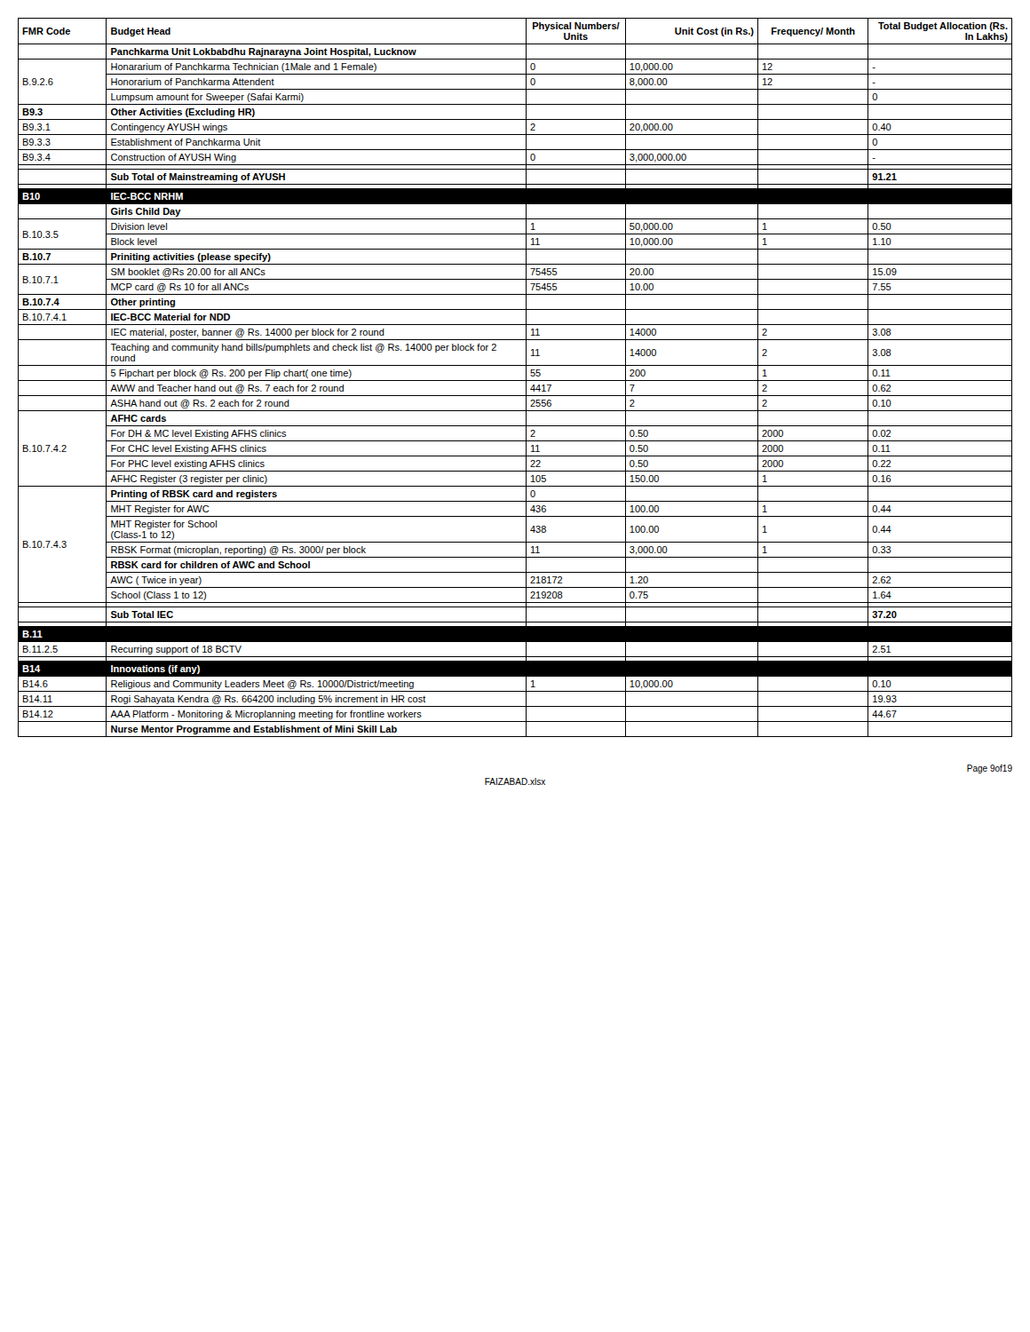| FMR Code | Budget Head | Physical Numbers/ Units | Unit Cost (in Rs.) | Frequency/ Month | Total Budget Allocation (Rs. In Lakhs) |
| --- | --- | --- | --- | --- | --- |
| | Panchkarma Unit Lokbabdhu Rajnarayna Joint Hospital, Lucknow | | | | |
| B.9.2.6 | Honararium of Panchkarma Technician (1Male and 1 Female) | 0 | 10,000.00 | 12 | - |
| Honorarium of Panchkarma Attendent | 0 | 8,000.00 | 12 | - |
| Lumpsum amount for Sweeper (Safai Karmi) | | | | 0 |
| B9.3 | Other Activities (Excluding HR) | | | | |
| B9.3.1 | Contingency AYUSH wings | 2 | 20,000.00 | | 0.40 |
| B9.3.3 | Establishment of Panchkarma Unit | | | | 0 |
| B9.3.4 | Construction of AYUSH Wing | 0 | 3,000,000.00 | | - |
| | Sub Total of Mainstreaming of AYUSH | | | | 91.21 |
| B10 | IEC-BCC NRHM | | | | |
| | Girls Child Day | | | | |
| B.10.3.5 | Division level | 1 | 50,000.00 | 1 | 0.50 |
| Block level | 11 | 10,000.00 | 1 | 1.10 |
| B.10.7 | Priniting activities (please specify) | | | | |
| B.10.7.1 | SM booklet @Rs 20.00 for all ANCs | 75455 | 20.00 | | 15.09 |
| MCP card @ Rs 10 for all ANCs | 75455 | 10.00 | | 7.55 |
| B.10.7.4 | Other printing | | | | |
| B.10.7.4.1 | IEC-BCC Material for NDD | | | | |
| | IEC material, poster, banner @ Rs. 14000 per block for 2 round | 11 | 14000 | 2 | 3.08 |
| | Teaching and community hand bills/pumphlets and check list @ Rs. 14000 per block for 2 round | 11 | 14000 | 2 | 3.08 |
| | 5 Fipchart per block @ Rs. 200 per Flip chart( one time) | 55 | 200 | 1 | 0.11 |
| | AWW and Teacher hand out @ Rs. 7 each for 2 round | 4417 | 7 | 2 | 0.62 |
| | ASHA hand out @ Rs. 2 each for 2 round | 2556 | 2 | 2 | 0.10 |
| B.10.7.4.2 | AFHC cards | | | | |
| For DH & MC level Existing AFHS clinics | 2 | 0.50 | 2000 | 0.02 |
| For CHC level Existing AFHS clinics | 11 | 0.50 | 2000 | 0.11 |
| For PHC level existing AFHS clinics | 22 | 0.50 | 2000 | 0.22 |
| AFHC Register (3 register per clinic) | 105 | 150.00 | 1 | 0.16 |
| B.10.7.4.3 | Printing of RBSK card and registers | 0 | | | |
| MHT Register for AWC | 436 | 100.00 | 1 | 0.44 |
| MHT Register for School (Class-1 to 12) | 438 | 100.00 | 1 | 0.44 |
| RBSK Format (microplan, reporting) @ Rs. 3000/ per block | 11 | 3,000.00 | 1 | 0.33 |
| RBSK card for children of AWC and School | | | | |
| AWC ( Twice in year) | 218172 | 1.20 | | 2.62 |
| School (Class 1 to 12) | 219208 | 0.75 | | 1.64 |
| | Sub Total IEC | | | | 37.20 |
| B.11 | | | | | |
| B.11.2.5 | Recurring support of 18 BCTV | | | | 2.51 |
| B14 | Innovations (if any) | | | | |
| B14.6 | Religious and Community Leaders Meet @ Rs. 10000/District/meeting | 1 | 10,000.00 | | 0.10 |
| B14.11 | Rogi Sahayata Kendra @ Rs. 664200 including 5% increment in HR cost | | | | 19.93 |
| B14.12 | AAA Platform - Monitoring & Microplanning meeting for frontline workers | | | | 44.67 |
| | Nurse Mentor Programme and Establishment of Mini Skill Lab | | | | |
Page 9of19
FAIZABAD.xlsx